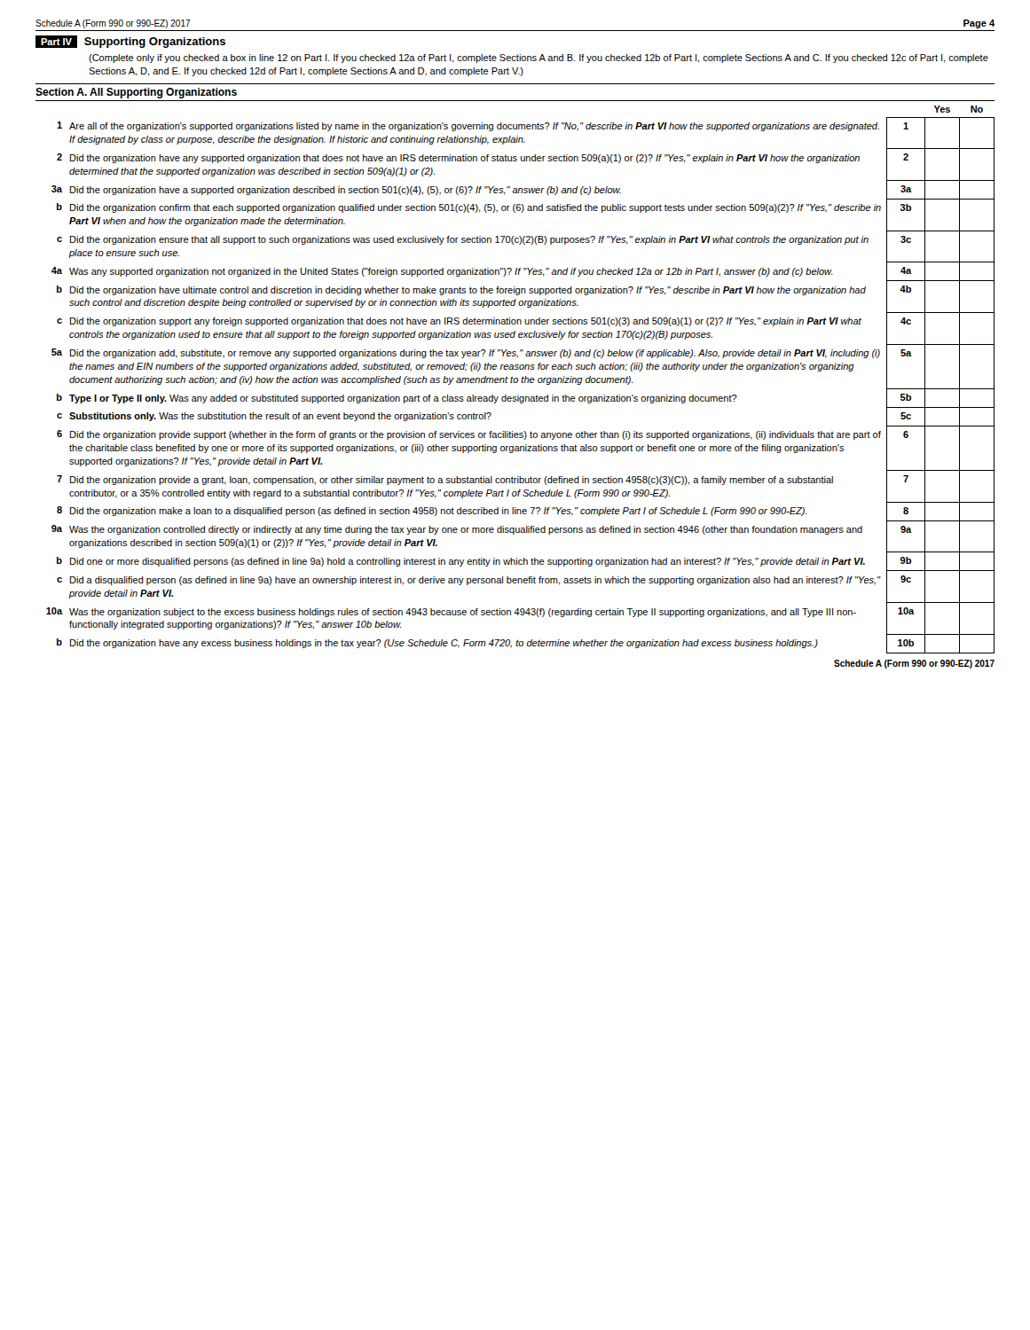Schedule A (Form 990 or 990-EZ) 2017
Page 4
Part IV Supporting Organizations
(Complete only if you checked a box in line 12 on Part I. If you checked 12a of Part I, complete Sections A and B. If you checked 12b of Part I, complete Sections A and C. If you checked 12c of Part I, complete Sections A, D, and E. If you checked 12d of Part I, complete Sections A and D, and complete Part V.)
Section A. All Supporting Organizations
| | | | Yes | No |
| 1 | Are all of the organization's supported organizations listed by name in the organization's governing documents? If "No," describe in Part VI how the supported organizations are designated. If designated by class or purpose, describe the designation. If historic and continuing relationship, explain. | 1 | | |
| 2 | Did the organization have any supported organization that does not have an IRS determination of status under section 509(a)(1) or (2)? If "Yes," explain in Part VI how the organization determined that the supported organization was described in section 509(a)(1) or (2). | 2 | | |
| 3a | Did the organization have a supported organization described in section 501(c)(4), (5), or (6)? If "Yes," answer (b) and (c) below. | 3a | | |
| b | Did the organization confirm that each supported organization qualified under section 501(c)(4), (5), or (6) and satisfied the public support tests under section 509(a)(2)? If "Yes," describe in Part VI when and how the organization made the determination. | 3b | | |
| c | Did the organization ensure that all support to such organizations was used exclusively for section 170(c)(2)(B) purposes? If "Yes," explain in Part VI what controls the organization put in place to ensure such use. | 3c | | |
| 4a | Was any supported organization not organized in the United States ("foreign supported organization")? If "Yes," and if you checked 12a or 12b in Part I, answer (b) and (c) below. | 4a | | |
| b | Did the organization have ultimate control and discretion in deciding whether to make grants to the foreign supported organization? If "Yes," describe in Part VI how the organization had such control and discretion despite being controlled or supervised by or in connection with its supported organizations. | 4b | | |
| c | Did the organization support any foreign supported organization that does not have an IRS determination under sections 501(c)(3) and 509(a)(1) or (2)? If "Yes," explain in Part VI what controls the organization used to ensure that all support to the foreign supported organization was used exclusively for section 170(c)(2)(B) purposes. | 4c | | |
| 5a | Did the organization add, substitute, or remove any supported organizations during the tax year? If "Yes," answer (b) and (c) below (if applicable). Also, provide detail in Part VI , including (i) the names and EIN numbers of the supported organizations added, substituted, or removed; (ii) the reasons for each such action; (iii) the authority under the organization's organizing document authorizing such action; and (iv) how the action was accomplished (such as by amendment to the organizing document). | 5a | | |
| b | Type I or Type II only. Was any added or substituted supported organization part of a class already designated in the organization's organizing document? | 5b | | |
| c | Substitutions only. Was the substitution the result of an event beyond the organization's control? | 5c | | |
| 6 | Did the organization provide support (whether in the form of grants or the provision of services or facilities) to anyone other than (i) its supported organizations, (ii) individuals that are part of the charitable class benefited by one or more of its supported organizations, or (iii) other supporting organizations that also support or benefit one or more of the filing organization's supported organizations? If "Yes," provide detail in Part VI. | 6 | | |
| 7 | Did the organization provide a grant, loan, compensation, or other similar payment to a substantial contributor (defined in section 4958(c)(3)(C)), a family member of a substantial contributor, or a 35% controlled entity with regard to a substantial contributor? If "Yes," complete Part I of Schedule L (Form 990 or 990-EZ). | 7 | | |
| 8 | Did the organization make a loan to a disqualified person (as defined in section 4958) not described in line 7? If "Yes," complete Part I of Schedule L (Form 990 or 990-EZ). | 8 | | |
| 9a | Was the organization controlled directly or indirectly at any time during the tax year by one or more disqualified persons as defined in section 4946 (other than foundation managers and organizations described in section 509(a)(1) or (2))? If "Yes," provide detail in Part VI. | 9a | | |
| b | Did one or more disqualified persons (as defined in line 9a) hold a controlling interest in any entity in which the supporting organization had an interest? If "Yes," provide detail in Part VI. | 9b | | |
| c | Did a disqualified person (as defined in line 9a) have an ownership interest in, or derive any personal benefit from, assets in which the supporting organization also had an interest? If "Yes," provide detail in Part VI. | 9c | | |
| 10a | Was the organization subject to the excess business holdings rules of section 4943 because of section 4943(f) (regarding certain Type II supporting organizations, and all Type III non-functionally integrated supporting organizations)? If "Yes," answer 10b below. | 10a | | |
| b | Did the organization have any excess business holdings in the tax year? (Use Schedule C, Form 4720, to determine whether the organization had excess business holdings.) | 10b | | |
Schedule A (Form 990 or 990-EZ) 2017